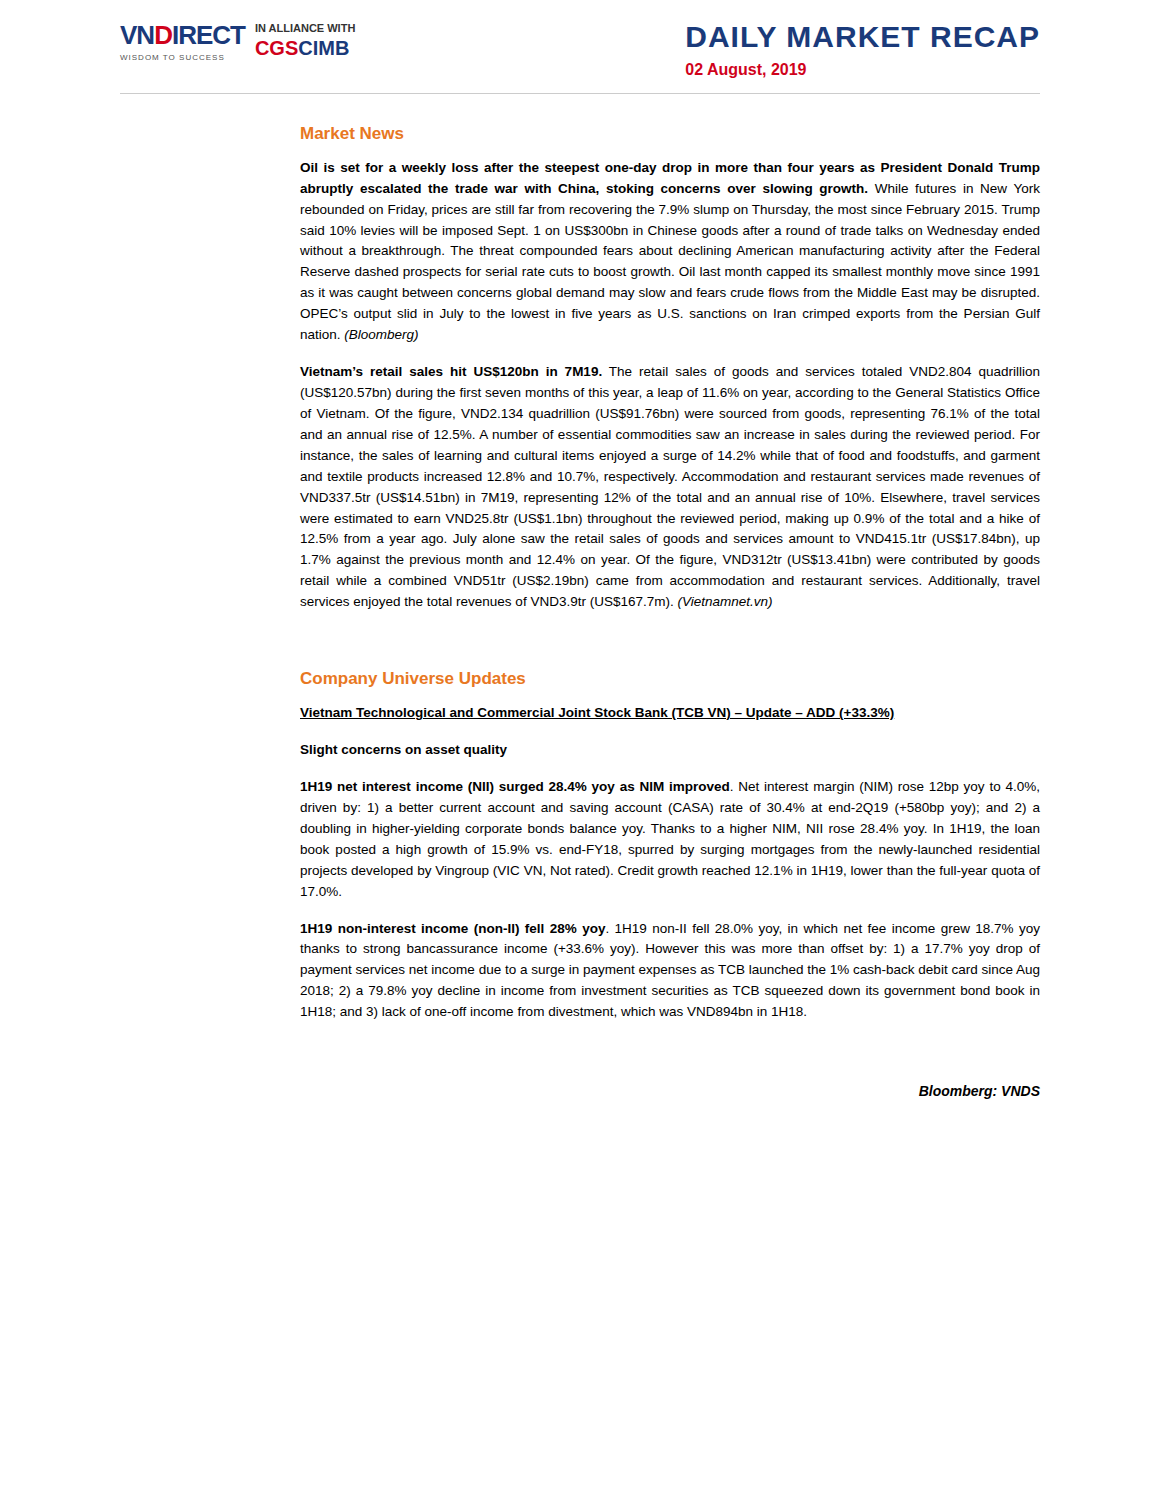VNDIRECT
WISDOM TO SUCCESS
IN ALLIANCE WITH
CGSCIMB
DAILY MARKET RECAP
02 August, 2019
Market News
Oil is set for a weekly loss after the steepest one-day drop in more than four years as President Donald Trump abruptly escalated the trade war with China, stoking concerns over slowing growth. While futures in New York rebounded on Friday, prices are still far from recovering the 7.9% slump on Thursday, the most since February 2015. Trump said 10% levies will be imposed Sept. 1 on US$300bn in Chinese goods after a round of trade talks on Wednesday ended without a breakthrough. The threat compounded fears about declining American manufacturing activity after the Federal Reserve dashed prospects for serial rate cuts to boost growth. Oil last month capped its smallest monthly move since 1991 as it was caught between concerns global demand may slow and fears crude flows from the Middle East may be disrupted. OPEC’s output slid in July to the lowest in five years as U.S. sanctions on Iran crimped exports from the Persian Gulf nation. (Bloomberg)
Vietnam’s retail sales hit US$120bn in 7M19. The retail sales of goods and services totaled VND2.804 quadrillion (US$120.57bn) during the first seven months of this year, a leap of 11.6% on year, according to the General Statistics Office of Vietnam. Of the figure, VND2.134 quadrillion (US$91.76bn) were sourced from goods, representing 76.1% of the total and an annual rise of 12.5%. A number of essential commodities saw an increase in sales during the reviewed period. For instance, the sales of learning and cultural items enjoyed a surge of 14.2% while that of food and foodstuffs, and garment and textile products increased 12.8% and 10.7%, respectively. Accommodation and restaurant services made revenues of VND337.5tr (US$14.51bn) in 7M19, representing 12% of the total and an annual rise of 10%. Elsewhere, travel services were estimated to earn VND25.8tr (US$1.1bn) throughout the reviewed period, making up 0.9% of the total and a hike of 12.5% from a year ago. July alone saw the retail sales of goods and services amount to VND415.1tr (US$17.84bn), up 1.7% against the previous month and 12.4% on year. Of the figure, VND312tr (US$13.41bn) were contributed by goods retail while a combined VND51tr (US$2.19bn) came from accommodation and restaurant services. Additionally, travel services enjoyed the total revenues of VND3.9tr (US$167.7m). (Vietnamnet.vn)
Company Universe Updates
Vietnam Technological and Commercial Joint Stock Bank (TCB VN) – Update – ADD (+33.3%)
Slight concerns on asset quality
1H19 net interest income (NII) surged 28.4% yoy as NIM improved. Net interest margin (NIM) rose 12bp yoy to 4.0%, driven by: 1) a better current account and saving account (CASA) rate of 30.4% at end-2Q19 (+580bp yoy); and 2) a doubling in higher-yielding corporate bonds balance yoy. Thanks to a higher NIM, NII rose 28.4% yoy. In 1H19, the loan book posted a high growth of 15.9% vs. end-FY18, spurred by surging mortgages from the newly-launched residential projects developed by Vingroup (VIC VN, Not rated). Credit growth reached 12.1% in 1H19, lower than the full-year quota of 17.0%.
1H19 non-interest income (non-II) fell 28% yoy. 1H19 non-II fell 28.0% yoy, in which net fee income grew 18.7% yoy thanks to strong bancassurance income (+33.6% yoy). However this was more than offset by: 1) a 17.7% yoy drop of payment services net income due to a surge in payment expenses as TCB launched the 1% cash-back debit card since Aug 2018; 2) a 79.8% yoy decline in income from investment securities as TCB squeezed down its government bond book in 1H18; and 3) lack of one-off income from divestment, which was VND894bn in 1H18.
Bloomberg: VNDS